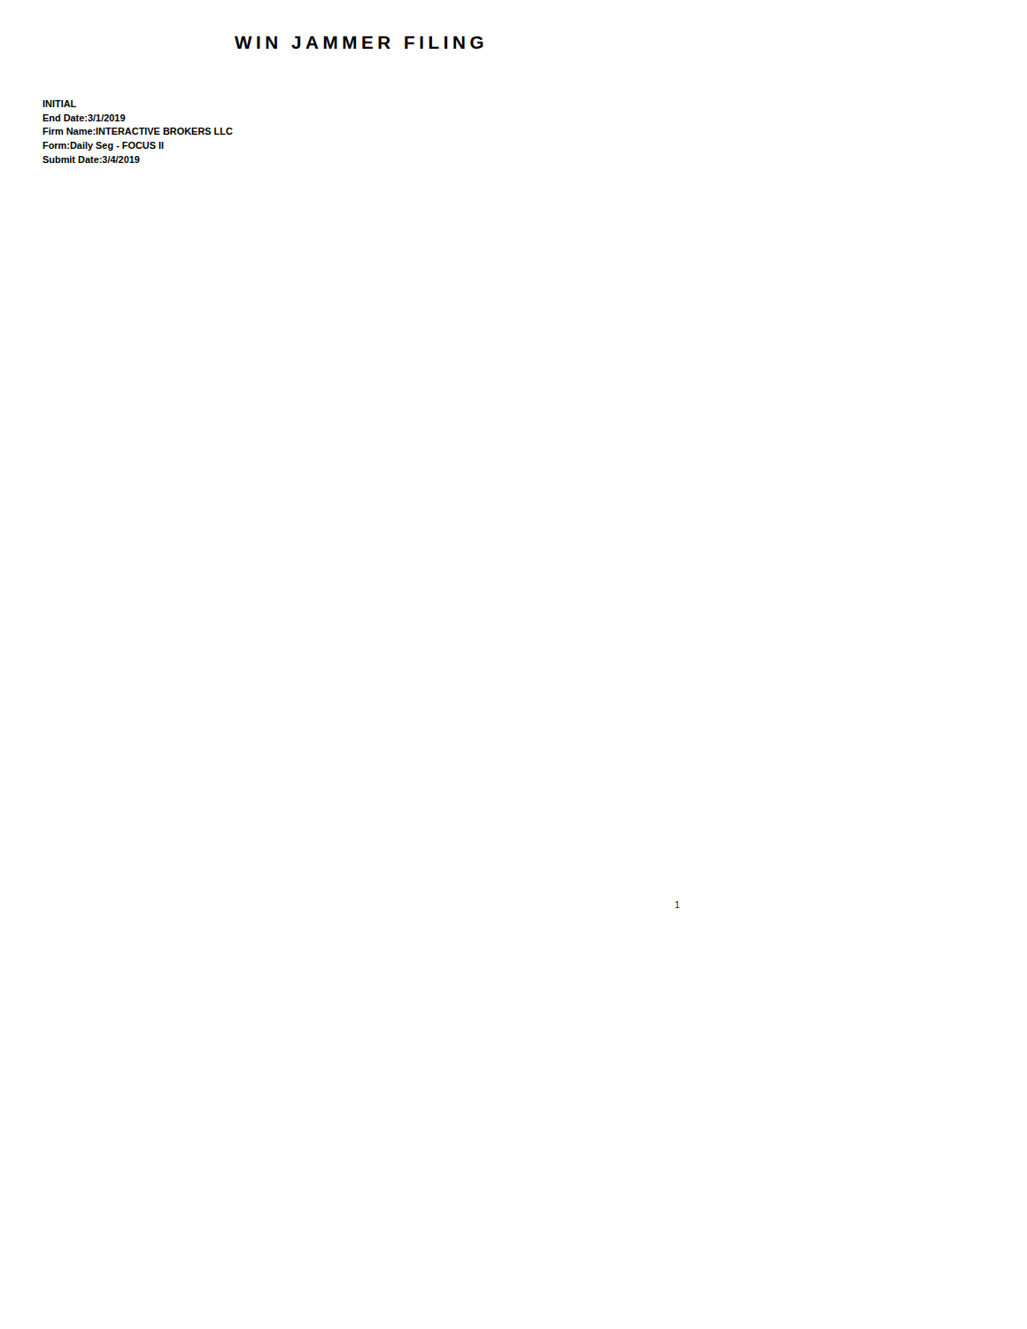WIN JAMMER FILING
INITIAL
End Date:3/1/2019
Firm Name:INTERACTIVE BROKERS LLC
Form:Daily Seg - FOCUS II
Submit Date:3/4/2019
1